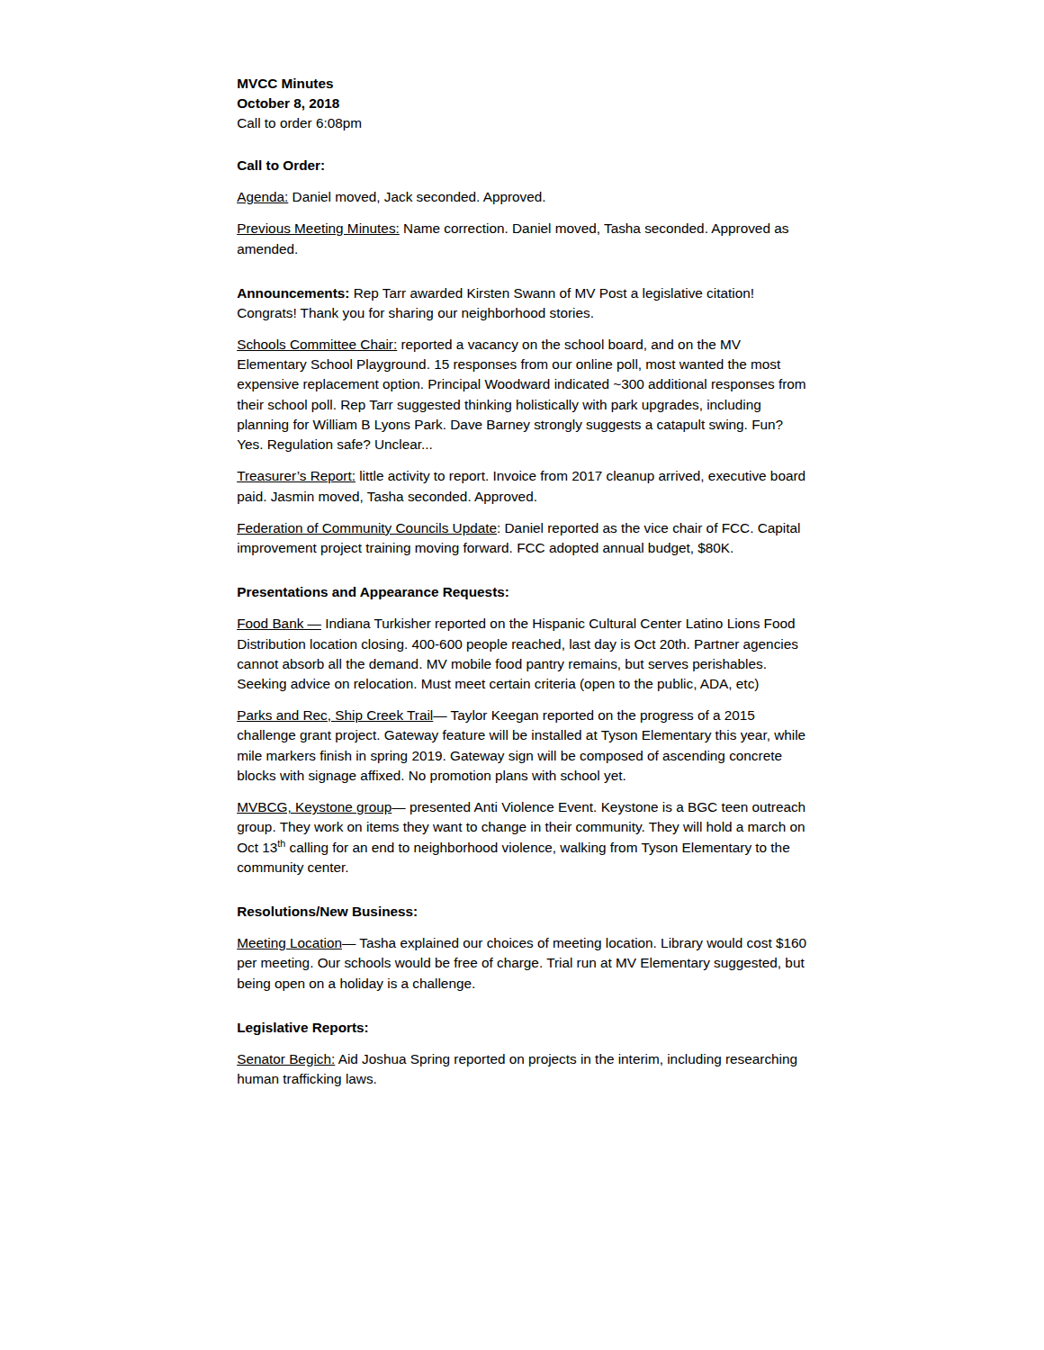MVCC Minutes
October 8, 2018
Call to order 6:08pm
Call to Order:
Agenda: Daniel moved, Jack seconded. Approved.
Previous Meeting Minutes: Name correction. Daniel moved, Tasha seconded. Approved as amended.
Announcements: Rep Tarr awarded Kirsten Swann of MV Post a legislative citation! Congrats! Thank you for sharing our neighborhood stories.
Schools Committee Chair: reported a vacancy on the school board, and on the MV Elementary School Playground. 15 responses from our online poll, most wanted the most expensive replacement option. Principal Woodward indicated ~300 additional responses from their school poll. Rep Tarr suggested thinking holistically with park upgrades, including planning for William B Lyons Park. Dave Barney strongly suggests a catapult swing. Fun? Yes. Regulation safe? Unclear...
Treasurer’s Report: little activity to report. Invoice from 2017 cleanup arrived, executive board paid. Jasmin moved, Tasha seconded. Approved.
Federation of Community Councils Update: Daniel reported as the vice chair of FCC. Capital improvement project training moving forward. FCC adopted annual budget, $80K.
Presentations and Appearance Requests:
Food Bank — Indiana Turkisher reported on the Hispanic Cultural Center Latino Lions Food Distribution location closing. 400-600 people reached, last day is Oct 20th. Partner agencies cannot absorb all the demand. MV mobile food pantry remains, but serves perishables. Seeking advice on relocation. Must meet certain criteria (open to the public, ADA, etc)
Parks and Rec, Ship Creek Trail— Taylor Keegan reported on the progress of a 2015 challenge grant project. Gateway feature will be installed at Tyson Elementary this year, while mile markers finish in spring 2019. Gateway sign will be composed of ascending concrete blocks with signage affixed. No promotion plans with school yet.
MVBCG, Keystone group— presented Anti Violence Event. Keystone is a BGC teen outreach group. They work on items they want to change in their community. They will hold a march on Oct 13th calling for an end to neighborhood violence, walking from Tyson Elementary to the community center.
Resolutions/New Business:
Meeting Location— Tasha explained our choices of meeting location. Library would cost $160 per meeting. Our schools would be free of charge. Trial run at MV Elementary suggested, but being open on a holiday is a challenge.
Legislative Reports:
Senator Begich: Aid Joshua Spring reported on projects in the interim, including researching human trafficking laws.